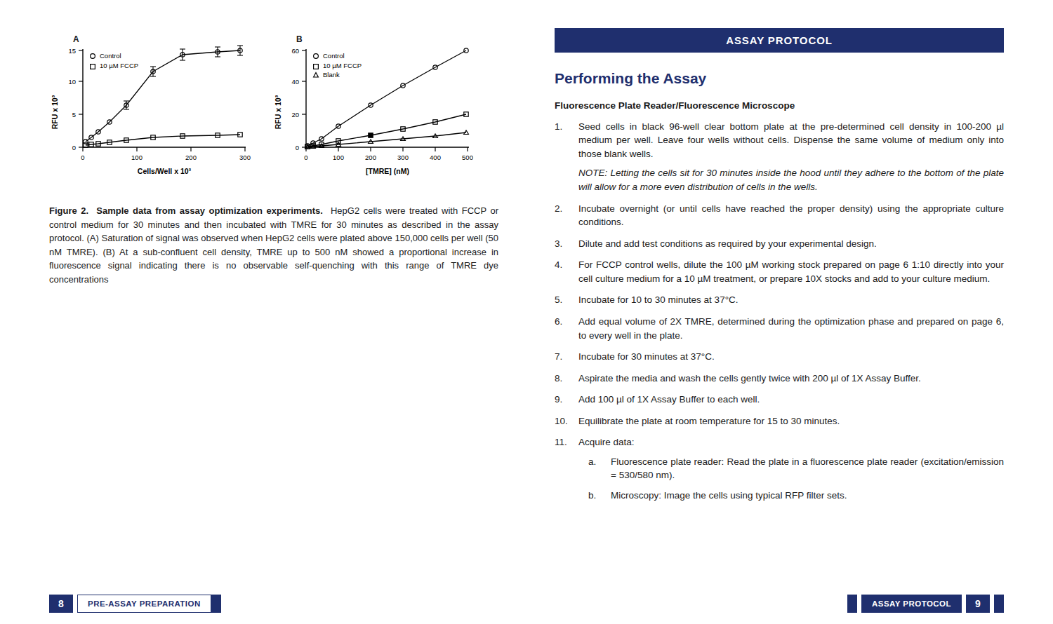A
RFU x 10³ 0 5 10 15 0 100 200 300 Control 10 µM FCCP Cells/Well x 10³
B
RFU x 10³ 0 20 40 60 0 100 200 300 400 500 Control 10 µM FCCP Blank [TMRE] (nM)
Figure 2. Sample data from assay optimization experiments. HepG2 cells were treated with FCCP or control medium for 30 minutes and then incubated with TMRE for 30 minutes as described in the assay protocol. (A) Saturation of signal was observed when HepG2 cells were plated above 150,000 cells per well (50 nM TMRE). (B) At a sub-confluent cell density, TMRE up to 500 nM showed a proportional increase in fluorescence signal indicating there is no observable self-quenching with this range of TMRE dye concentrations
8
PRE-ASSAY PREPARATION
ASSAY PROTOCOL
Performing the Assay
Fluorescence Plate Reader/Fluorescence Microscope
Seed cells in black 96-well clear bottom plate at the pre-determined cell density in 100-200 µl medium per well. Leave four wells without cells. Dispense the same volume of medium only into those blank wells.
NOTE: Letting the cells sit for 30 minutes inside the hood until they adhere to the bottom of the plate will allow for a more even distribution of cells in the wells.
Incubate overnight (or until cells have reached the proper density) using the appropriate culture conditions.
Dilute and add test conditions as required by your experimental design.
For FCCP control wells, dilute the 100 µM working stock prepared on page 6 1:10 directly into your cell culture medium for a 10 µM treatment, or prepare 10X stocks and add to your culture medium.
Incubate for 10 to 30 minutes at 37°C.
Add equal volume of 2X TMRE, determined during the optimization phase and prepared on page 6, to every well in the plate.
Incubate for 30 minutes at 37°C.
Aspirate the media and wash the cells gently twice with 200 µl of 1X Assay Buffer.
Add 100 µl of 1X Assay Buffer to each well.
Equilibrate the plate at room temperature for 15 to 30 minutes.
Acquire data:
Fluorescence plate reader: Read the plate in a fluorescence plate reader (excitation/emission = 530/580 nm).
Microscopy: Image the cells using typical RFP filter sets.
ASSAY PROTOCOL
9